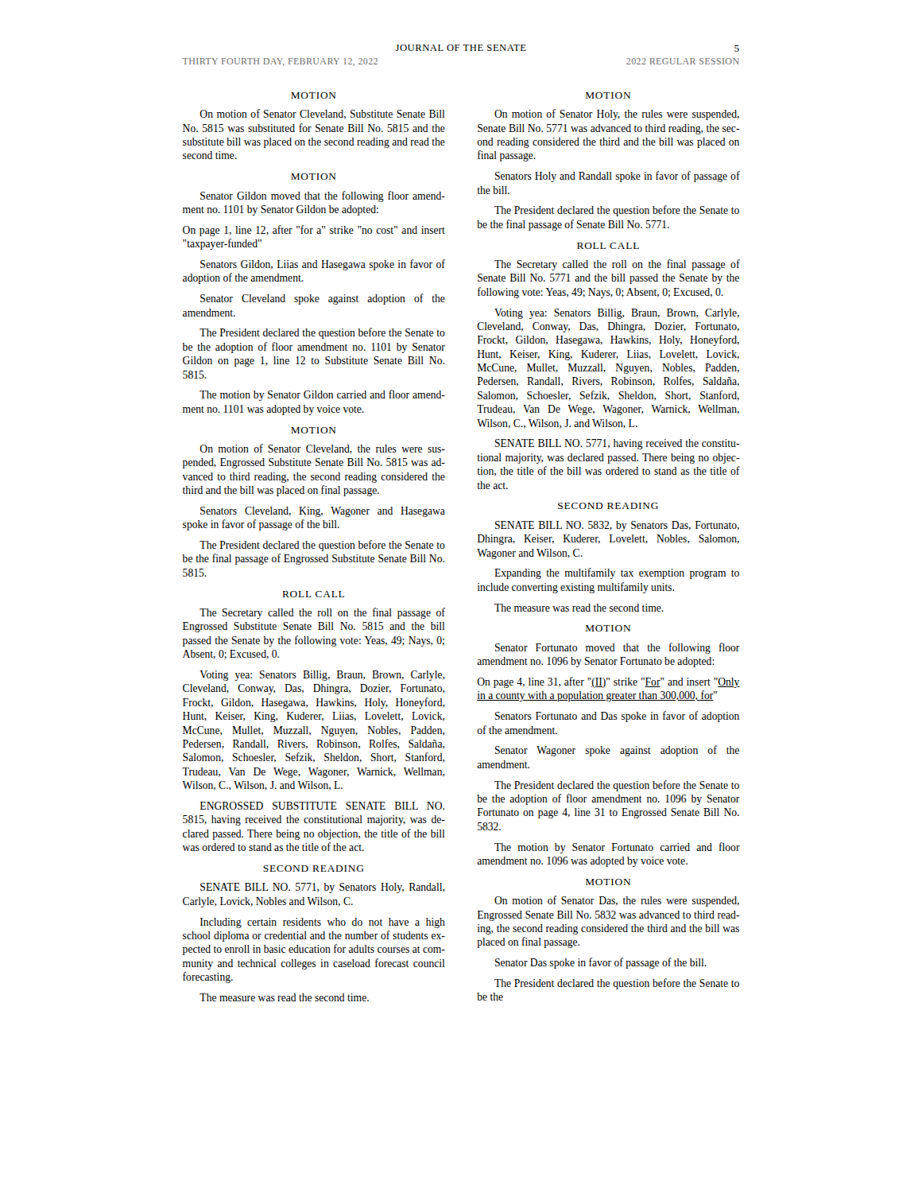5
JOURNAL OF THE SENATE
THIRTY FOURTH DAY, FEBRUARY 12, 2022 2022 REGULAR SESSION
MOTION
On motion of Senator Cleveland, Substitute Senate Bill No. 5815 was substituted for Senate Bill No. 5815 and the substitute bill was placed on the second reading and read the second time.
MOTION
Senator Gildon moved that the following floor amendment no. 1101 by Senator Gildon be adopted:
On page 1, line 12, after "for a" strike "no cost" and insert "taxpayer-funded"
Senators Gildon, Liias and Hasegawa spoke in favor of adoption of the amendment.
Senator Cleveland spoke against adoption of the amendment.
The President declared the question before the Senate to be the adoption of floor amendment no. 1101 by Senator Gildon on page 1, line 12 to Substitute Senate Bill No. 5815.
The motion by Senator Gildon carried and floor amendment no. 1101 was adopted by voice vote.
MOTION
On motion of Senator Cleveland, the rules were suspended, Engrossed Substitute Senate Bill No. 5815 was advanced to third reading, the second reading considered the third and the bill was placed on final passage.
Senators Cleveland, King, Wagoner and Hasegawa spoke in favor of passage of the bill.
The President declared the question before the Senate to be the final passage of Engrossed Substitute Senate Bill No. 5815.
ROLL CALL
The Secretary called the roll on the final passage of Engrossed Substitute Senate Bill No. 5815 and the bill passed the Senate by the following vote: Yeas, 49; Nays, 0; Absent, 0; Excused, 0.
Voting yea: Senators Billig, Braun, Brown, Carlyle, Cleveland, Conway, Das, Dhingra, Dozier, Fortunato, Frockt, Gildon, Hasegawa, Hawkins, Holy, Honeyford, Hunt, Keiser, King, Kuderer, Liias, Lovelett, Lovick, McCune, Mullet, Muzzall, Nguyen, Nobles, Padden, Pedersen, Randall, Rivers, Robinson, Rolfes, Saldaña, Salomon, Schoesler, Sefzik, Sheldon, Short, Stanford, Trudeau, Van De Wege, Wagoner, Warnick, Wellman, Wilson, C., Wilson, J. and Wilson, L.
ENGROSSED SUBSTITUTE SENATE BILL NO. 5815, having received the constitutional majority, was declared passed. There being no objection, the title of the bill was ordered to stand as the title of the act.
SECOND READING
SENATE BILL NO. 5771, by Senators Holy, Randall, Carlyle, Lovick, Nobles and Wilson, C.
Including certain residents who do not have a high school diploma or credential and the number of students expected to enroll in basic education for adults courses at community and technical colleges in caseload forecast council forecasting.
The measure was read the second time.
MOTION
On motion of Senator Holy, the rules were suspended, Senate Bill No. 5771 was advanced to third reading, the second reading considered the third and the bill was placed on final passage.
Senators Holy and Randall spoke in favor of passage of the bill.
The President declared the question before the Senate to be the final passage of Senate Bill No. 5771.
ROLL CALL
The Secretary called the roll on the final passage of Senate Bill No. 5771 and the bill passed the Senate by the following vote: Yeas, 49; Nays, 0; Absent, 0; Excused, 0.
Voting yea: Senators Billig, Braun, Brown, Carlyle, Cleveland, Conway, Das, Dhingra, Dozier, Fortunato, Frockt, Gildon, Hasegawa, Hawkins, Holy, Honeyford, Hunt, Keiser, King, Kuderer, Liias, Lovelett, Lovick, McCune, Mullet, Muzzall, Nguyen, Nobles, Padden, Pedersen, Randall, Rivers, Robinson, Rolfes, Saldaña, Salomon, Schoesler, Sefzik, Sheldon, Short, Stanford, Trudeau, Van De Wege, Wagoner, Warnick, Wellman, Wilson, C., Wilson, J. and Wilson, L.
SENATE BILL NO. 5771, having received the constitutional majority, was declared passed. There being no objection, the title of the bill was ordered to stand as the title of the act.
SECOND READING
SENATE BILL NO. 5832, by Senators Das, Fortunato, Dhingra, Keiser, Kuderer, Lovelett, Nobles, Salomon, Wagoner and Wilson, C.
Expanding the multifamily tax exemption program to include converting existing multifamily units.
The measure was read the second time.
MOTION
Senator Fortunato moved that the following floor amendment no. 1096 by Senator Fortunato be adopted:
On page 4, line 31, after "(II)" strike "For" and insert "Only in a county with a population greater than 300,000, for"
Senators Fortunato and Das spoke in favor of adoption of the amendment.
Senator Wagoner spoke against adoption of the amendment.
The President declared the question before the Senate to be the adoption of floor amendment no. 1096 by Senator Fortunato on page 4, line 31 to Engrossed Senate Bill No. 5832.
The motion by Senator Fortunato carried and floor amendment no. 1096 was adopted by voice vote.
MOTION
On motion of Senator Das, the rules were suspended, Engrossed Senate Bill No. 5832 was advanced to third reading, the second reading considered the third and the bill was placed on final passage.
Senator Das spoke in favor of passage of the bill.
The President declared the question before the Senate to be the